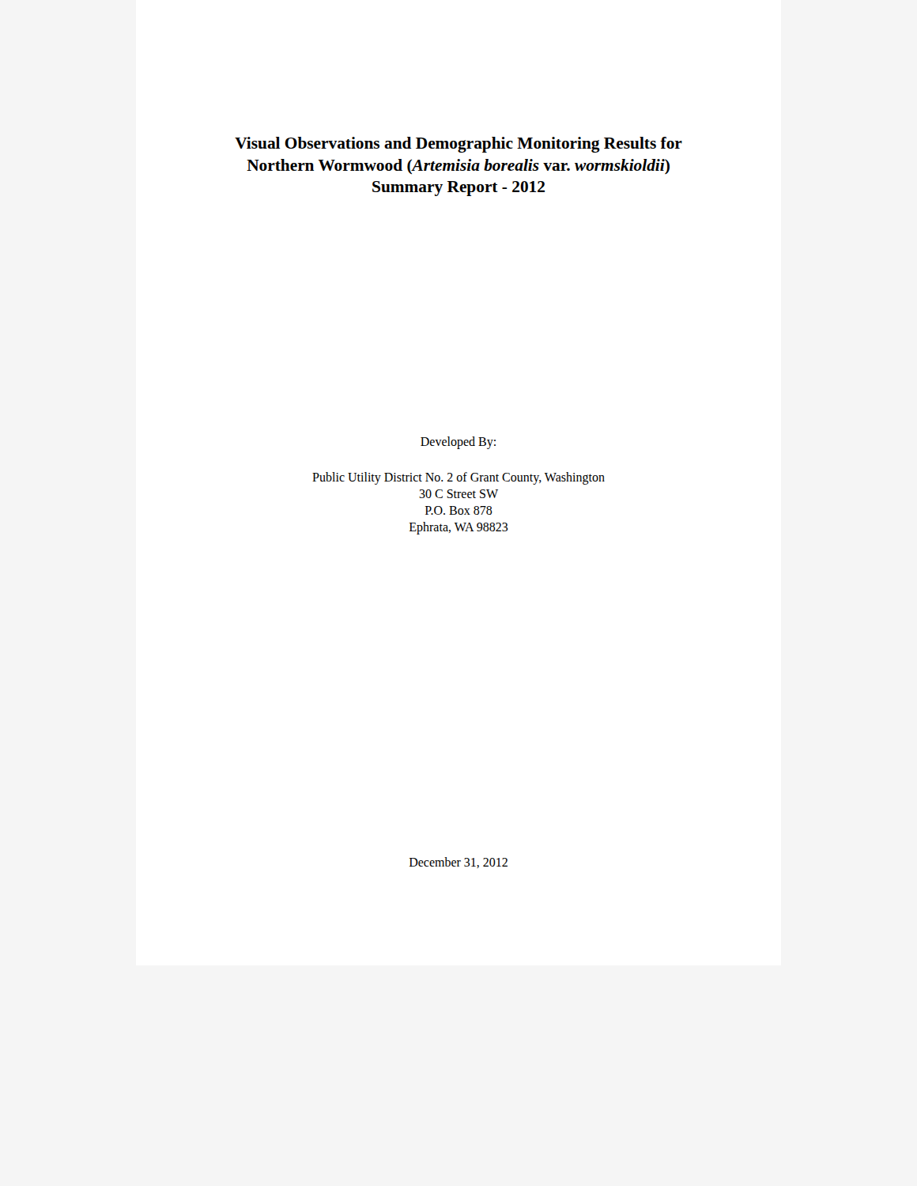Visual Observations and Demographic Monitoring Results for
Northern Wormwood (Artemisia borealis var. wormskioldii)
Summary Report - 2012
Developed By:
Public Utility District No. 2 of Grant County, Washington
30 C Street SW
P.O. Box 878
Ephrata, WA 98823
December 31, 2012